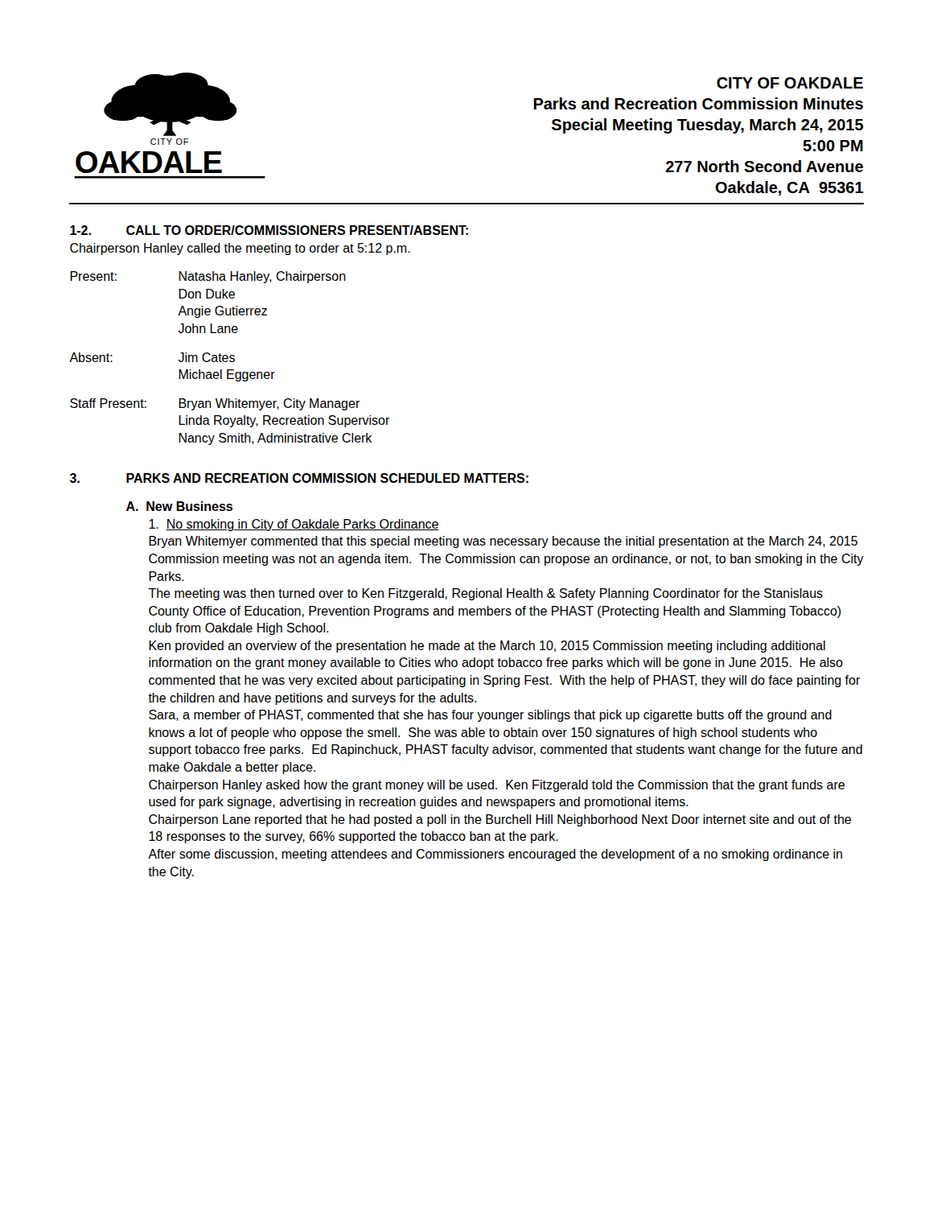CITY OF OAKDALE
CITY OF OAKDALE
Parks and Recreation Commission Minutes
Special Meeting Tuesday, March 24, 2015
5:00 PM
277 North Second Avenue
Oakdale, CA 95361
1-2.
CALL TO ORDER/COMMISSIONERS PRESENT/ABSENT:
Chairperson Hanley called the meeting to order at 5:12 p.m.
Present:
Natasha Hanley, Chairperson
Don Duke
Angie Gutierrez
John Lane
Absent:
Jim Cates
Michael Eggener
Staff Present:
Bryan Whitemyer, City Manager
Linda Royalty, Recreation Supervisor
Nancy Smith, Administrative Clerk
3.
PARKS AND RECREATION COMMISSION SCHEDULED MATTERS:
A. New Business
1. No smoking in City of Oakdale Parks Ordinance
Bryan Whitemyer commented that this special meeting was necessary because the initial presentation at the March 24, 2015 Commission meeting was not an agenda item. The Commission can propose an ordinance, or not, to ban smoking in the City Parks.
The meeting was then turned over to Ken Fitzgerald, Regional Health & Safety Planning Coordinator for the Stanislaus County Office of Education, Prevention Programs and members of the PHAST (Protecting Health and Slamming Tobacco) club from Oakdale High School.
Ken provided an overview of the presentation he made at the March 10, 2015 Commission meeting including additional information on the grant money available to Cities who adopt tobacco free parks which will be gone in June 2015. He also commented that he was very excited about participating in Spring Fest. With the help of PHAST, they will do face painting for the children and have petitions and surveys for the adults.
Sara, a member of PHAST, commented that she has four younger siblings that pick up cigarette butts off the ground and knows a lot of people who oppose the smell. She was able to obtain over 150 signatures of high school students who support tobacco free parks. Ed Rapinchuck, PHAST faculty advisor, commented that students want change for the future and make Oakdale a better place.
Chairperson Hanley asked how the grant money will be used. Ken Fitzgerald told the Commission that the grant funds are used for park signage, advertising in recreation guides and newspapers and promotional items.
Chairperson Lane reported that he had posted a poll in the Burchell Hill Neighborhood Next Door internet site and out of the 18 responses to the survey, 66% supported the tobacco ban at the park.
After some discussion, meeting attendees and Commissioners encouraged the development of a no smoking ordinance in the City.